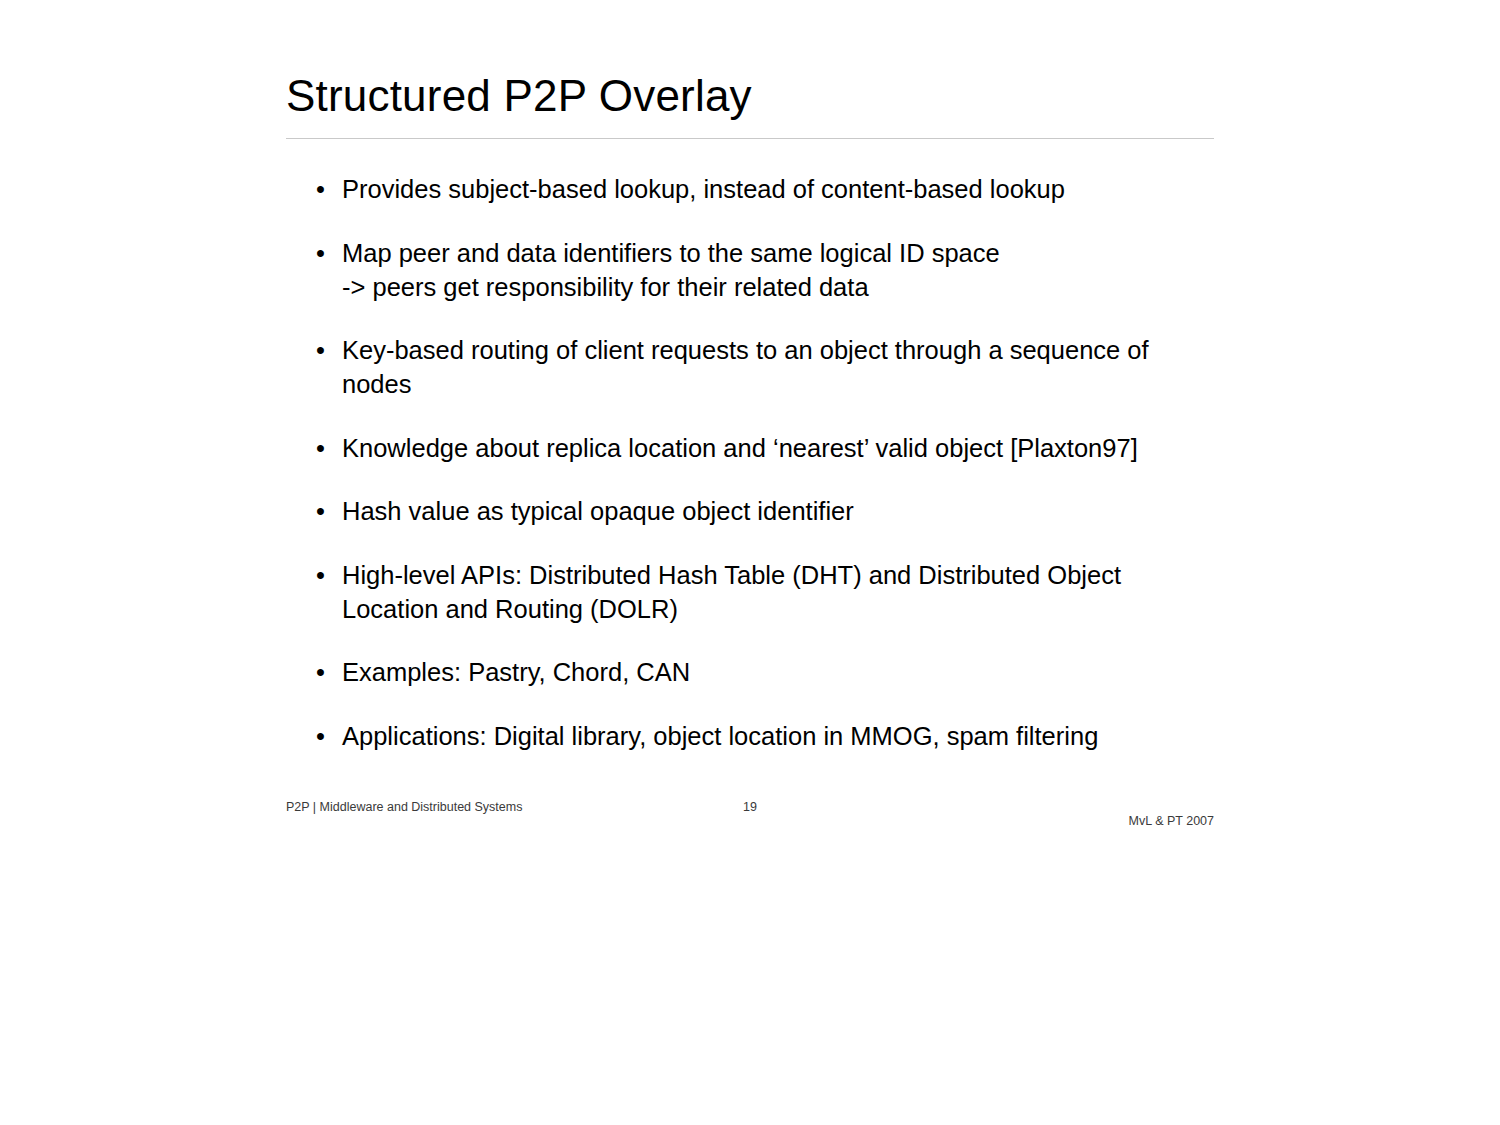Structured P2P Overlay
Provides subject-based lookup, instead of content-based lookup
Map peer and data identifiers to the same logical ID space
-> peers get responsibility for their related data
Key-based routing of client requests to an object through a sequence of nodes
Knowledge about replica location and ‘nearest’ valid object [Plaxton97]
Hash value as typical opaque object identifier
High-level APIs: Distributed Hash Table (DHT) and Distributed Object Location and Routing (DOLR)
Examples: Pastry, Chord, CAN
Applications: Digital library, object location in MMOG, spam filtering
P2P | Middleware and Distributed Systems
19
MvL & PT 2007